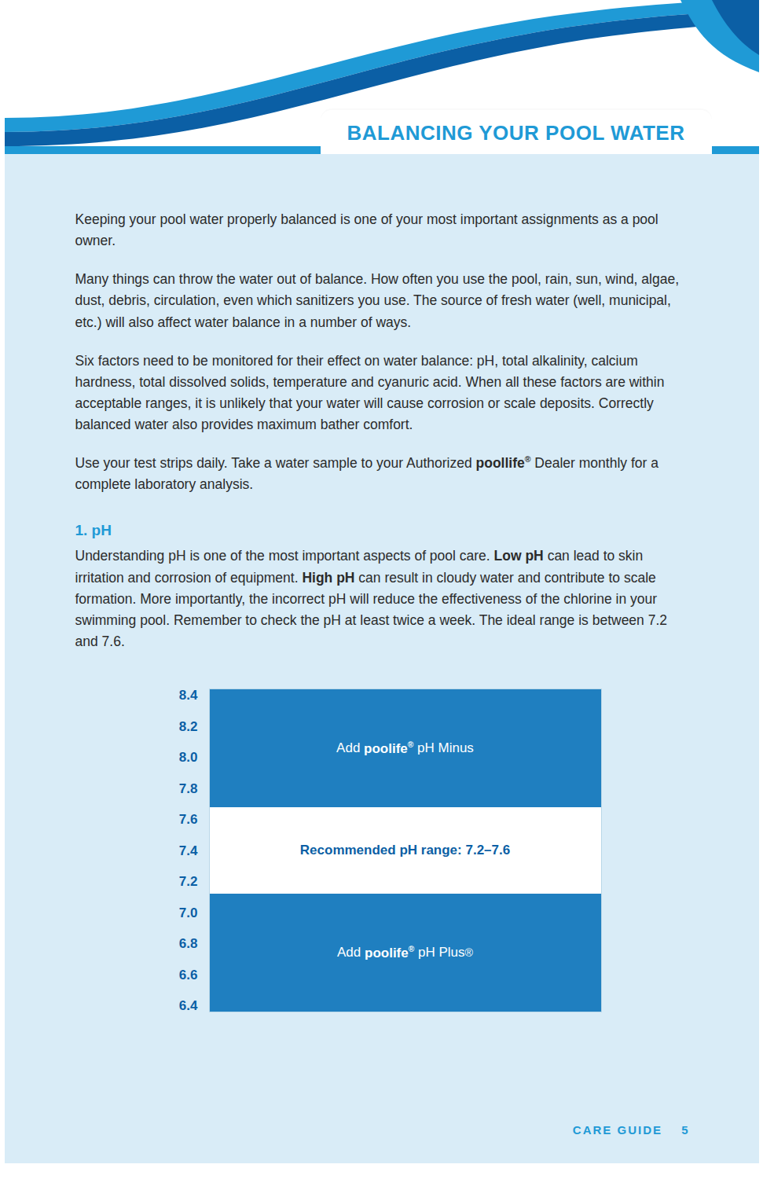Balancing Your Pool Water
Keeping your pool water properly balanced is one of your most important assignments as a pool owner.
Many things can throw the water out of balance. How often you use the pool, rain, sun, wind, algae, dust, debris, circulation, even which sanitizers you use. The source of fresh water (well, municipal, etc.) will also affect water balance in a number of ways.
Six factors need to be monitored for their effect on water balance: pH, total alkalinity, calcium hardness, total dissolved solids, temperature and cyanuric acid. When all these factors are within acceptable ranges, it is unlikely that your water will cause corrosion or scale deposits. Correctly balanced water also provides maximum bather comfort.
Use your test strips daily. Take a water sample to your Authorized poollife® Dealer monthly for a complete laboratory analysis.
1. pH
Understanding pH is one of the most important aspects of pool care. Low pH can lead to skin irritation and corrosion of equipment. High pH can result in cloudy water and contribute to scale formation. More importantly, the incorrect pH will reduce the effectiveness of the chlorine in your swimming pool. Remember to check the pH at least twice a week. The ideal range is between 7.2 and 7.6.
8.4 8.2 8.0 7.8 7.6 7.4 7.2 7.0 6.8 6.6 6.4
Add poolife® pH Minus
Recommended pH range: 7.2–7.6
Add poolife® pH Plus®
CARE GUIDE 5